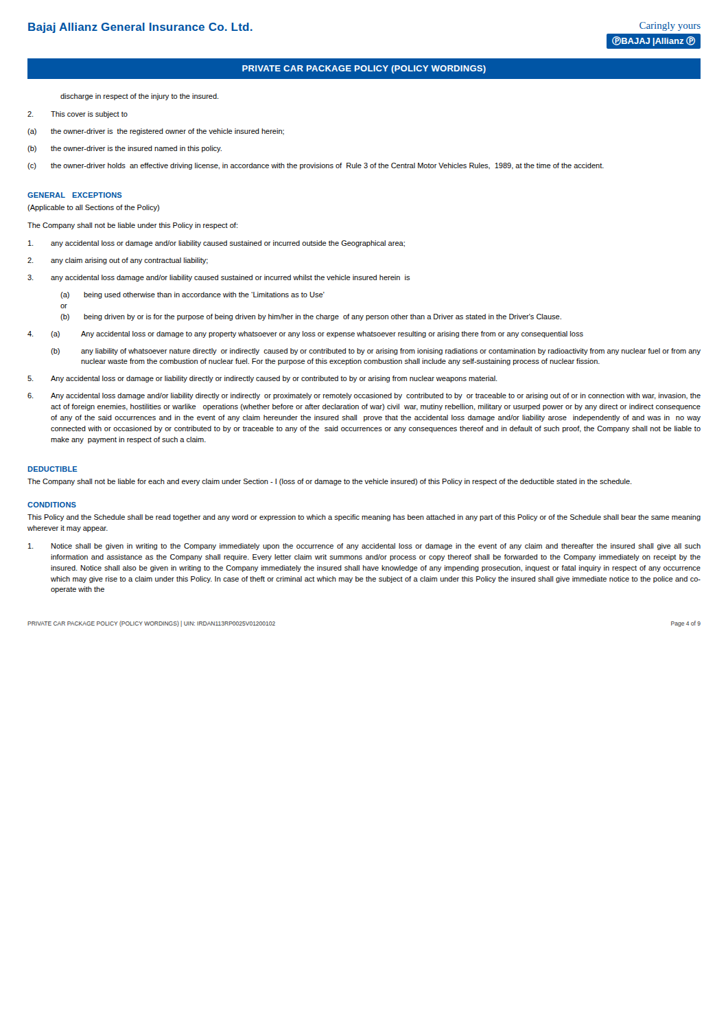Bajaj Allianz General Insurance Co. Ltd.
Caringly yours
ⓅBAJAJ|Allianz Ⓟ
PRIVATE CAR PACKAGE POLICY (POLICY WORDINGS)
discharge in respect of the injury to the insured.
| 2. | This cover is subject to |
| (a) | the owner-driver is the registered owner of the vehicle insured herein; |
| (b) | the owner-driver is the insured named in this policy. |
| (c) | the owner-driver holds an effective driving license, in accordance with the provisions of Rule 3 of the Central Motor Vehicles Rules, 1989, at the time of the accident. |
GENERAL EXCEPTIONS
(Applicable to all Sections of the Policy)
The Company shall not be liable under this Policy in respect of:
| 1. | any accidental loss or damage and/or liability caused sustained or incurred outside the Geographical area; |
| 2. | any claim arising out of any contractual liability; |
| 3. | any accidental loss damage and/or liability caused sustained or incurred whilst the vehicle insured herein is |
| (a) | being used otherwise than in accordance with the ‘Limitations as to Use’ |
| or | |
| (b) | being driven by or is for the purpose of being driven by him/her in the charge of any person other than a Driver as stated in the Driver's Clause. |
| 4. | (a) | Any accidental loss or damage to any property whatsoever or any loss or expense whatsoever resulting or arising there from or any consequential loss |
| | (b) | any liability of whatsoever nature directly or indirectly caused by or contributed to by or arising from ionising radiations or contamination by radioactivity from any nuclear fuel or from any nuclear waste from the combustion of nuclear fuel. For the purpose of this exception combustion shall include any self-sustaining process of nuclear fission. |
| 5. | Any accidental loss or damage or liability directly or indirectly caused by or contributed to by or arising from nuclear weapons material. |
| 6. | Any accidental loss damage and/or liability directly or indirectly or proximately or remotely occasioned by contributed to by or traceable to or arising out of or in connection with war, invasion, the act of foreign enemies, hostilities or warlike operations (whether before or after declaration of war) civil war, mutiny rebellion, military or usurped power or by any direct or indirect consequence of any of the said occurrences and in the event of any claim hereunder the insured shall prove that the accidental loss damage and/or liability arose independently of and was in no way connected with or occasioned by or contributed to by or traceable to any of the said occurrences or any consequences thereof and in default of such proof, the Company shall not be liable to make any payment in respect of such a claim. |
DEDUCTIBLE
The Company shall not be liable for each and every claim under Section - I (loss of or damage to the vehicle insured) of this Policy in respect of the deductible stated in the schedule.
CONDITIONS
This Policy and the Schedule shall be read together and any word or expression to which a specific meaning has been attached in any part of this Policy or of the Schedule shall bear the same meaning wherever it may appear.
| 1. | Notice shall be given in writing to the Company immediately upon the occurrence of any accidental loss or damage in the event of any claim and thereafter the insured shall give all such information and assistance as the Company shall require. Every letter claim writ summons and/or process or copy thereof shall be forwarded to the Company immediately on receipt by the insured. Notice shall also be given in writing to the Company immediately the insured shall have knowledge of any impending prosecution, inquest or fatal inquiry in respect of any occurrence which may give rise to a claim under this Policy. In case of theft or criminal act which may be the subject of a claim under this Policy the insured shall give immediate notice to the police and co-operate with the |
PRIVATE CAR PACKAGE POLICY (POLICY WORDINGS) | UIN: IRDAN113RP0025V01200102
Page 4 of 9